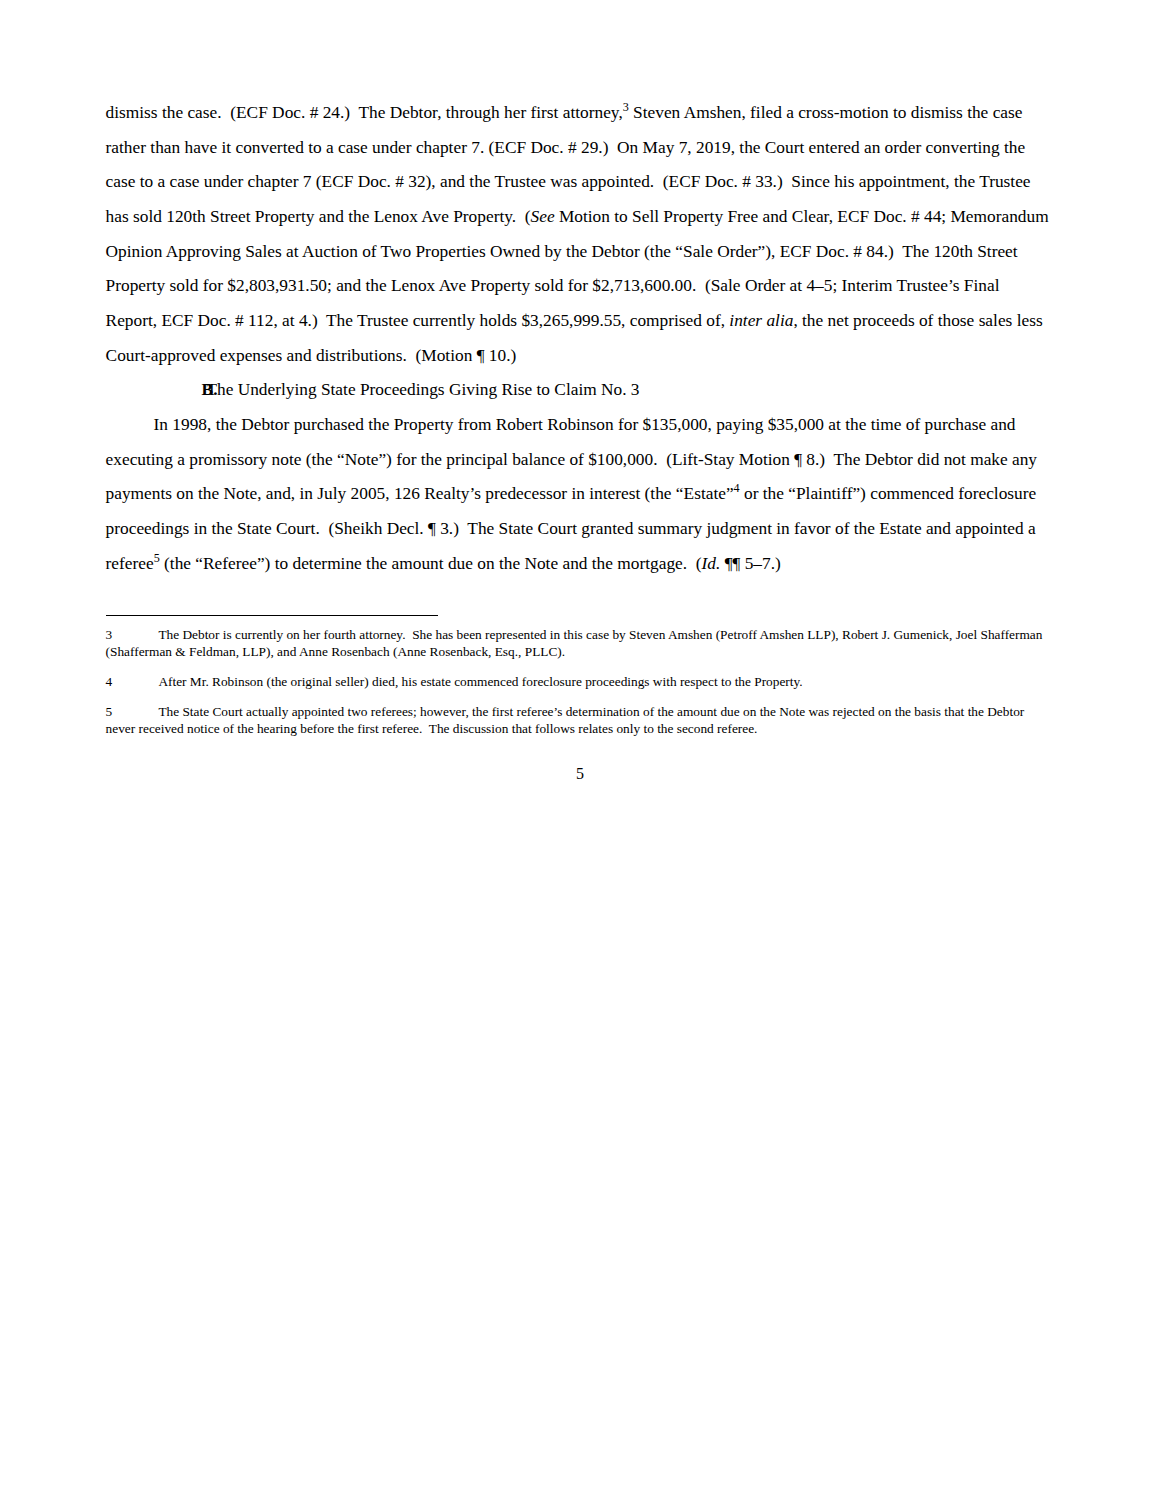dismiss the case. (ECF Doc. # 24.) The Debtor, through her first attorney,3 Steven Amshen, filed a cross-motion to dismiss the case rather than have it converted to a case under chapter 7. (ECF Doc. # 29.) On May 7, 2019, the Court entered an order converting the case to a case under chapter 7 (ECF Doc. # 32), and the Trustee was appointed. (ECF Doc. # 33.) Since his appointment, the Trustee has sold 120th Street Property and the Lenox Ave Property. (See Motion to Sell Property Free and Clear, ECF Doc. # 44; Memorandum Opinion Approving Sales at Auction of Two Properties Owned by the Debtor (the “Sale Order”), ECF Doc. # 84.) The 120th Street Property sold for $2,803,931.50; and the Lenox Ave Property sold for $2,713,600.00. (Sale Order at 4–5; Interim Trustee’s Final Report, ECF Doc. # 112, at 4.) The Trustee currently holds $3,265,999.55, comprised of, inter alia, the net proceeds of those sales less Court-approved expenses and distributions. (Motion ¶ 10.)
B. The Underlying State Proceedings Giving Rise to Claim No. 3
In 1998, the Debtor purchased the Property from Robert Robinson for $135,000, paying $35,000 at the time of purchase and executing a promissory note (the “Note”) for the principal balance of $100,000. (Lift-Stay Motion ¶ 8.) The Debtor did not make any payments on the Note, and, in July 2005, 126 Realty’s predecessor in interest (the “Estate”4 or the “Plaintiff”) commenced foreclosure proceedings in the State Court. (Sheikh Decl. ¶ 3.) The State Court granted summary judgment in favor of the Estate and appointed a referee5 (the “Referee”) to determine the amount due on the Note and the mortgage. (Id. ¶¶ 5–7.)
3 The Debtor is currently on her fourth attorney. She has been represented in this case by Steven Amshen (Petroff Amshen LLP), Robert J. Gumenick, Joel Shafferman (Shafferman & Feldman, LLP), and Anne Rosenbach (Anne Rosenback, Esq., PLLC).
4 After Mr. Robinson (the original seller) died, his estate commenced foreclosure proceedings with respect to the Property.
5 The State Court actually appointed two referees; however, the first referee’s determination of the amount due on the Note was rejected on the basis that the Debtor never received notice of the hearing before the first referee. The discussion that follows relates only to the second referee.
5